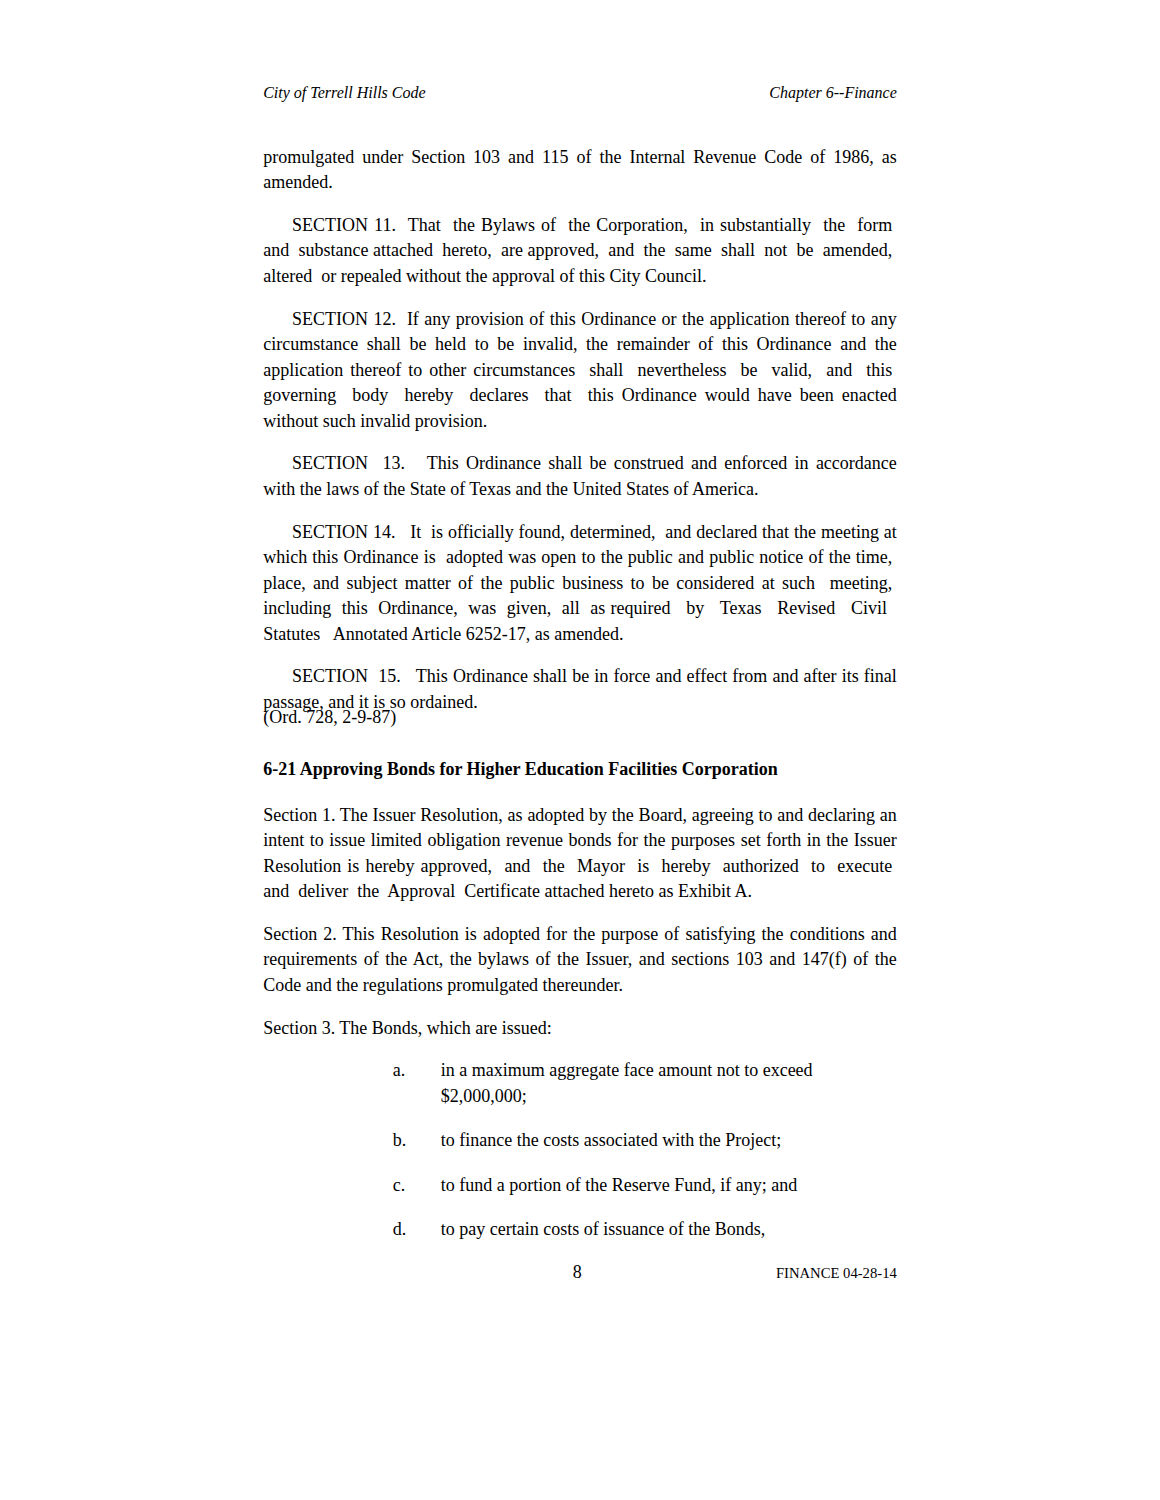City of Terrell Hills Code Chapter 6--Finance
promulgated under Section 103 and 115 of the Internal Revenue Code of 1986, as amended.
SECTION 11. That the Bylaws of the Corporation, in substantially the form and substance attached hereto, are approved, and the same shall not be amended, altered or repealed without the approval of this City Council.
SECTION 12. If any provision of this Ordinance or the application thereof to any circumstance shall be held to be invalid, the remainder of this Ordinance and the application thereof to other circumstances shall nevertheless be valid, and this governing body hereby declares that this Ordinance would have been enacted without such invalid provision.
SECTION 13. This Ordinance shall be construed and enforced in accordance with the laws of the State of Texas and the United States of America.
SECTION 14. It is officially found, determined, and declared that the meeting at which this Ordinance is adopted was open to the public and public notice of the time, place, and subject matter of the public business to be considered at such meeting, including this Ordinance, was given, all as required by Texas Revised Civil Statutes Annotated Article 6252-17, as amended.
SECTION 15. This Ordinance shall be in force and effect from and after its final passage, and it is so ordained.
(Ord. 728, 2-9-87)
6-21 Approving Bonds for Higher Education Facilities Corporation
Section 1. The Issuer Resolution, as adopted by the Board, agreeing to and declaring an intent to issue limited obligation revenue bonds for the purposes set forth in the Issuer Resolution is hereby approved, and the Mayor is hereby authorized to execute and deliver the Approval Certificate attached hereto as Exhibit A.
Section 2. This Resolution is adopted for the purpose of satisfying the conditions and requirements of the Act, the bylaws of the Issuer, and sections 103 and 147(f) of the Code and the regulations promulgated thereunder.
Section 3. The Bonds, which are issued:
a. in a maximum aggregate face amount not to exceed $2,000,000;
b. to finance the costs associated with the Project;
c. to fund a portion of the Reserve Fund, if any; and
d. to pay certain costs of issuance of the Bonds,
8 FINANCE 04-28-14